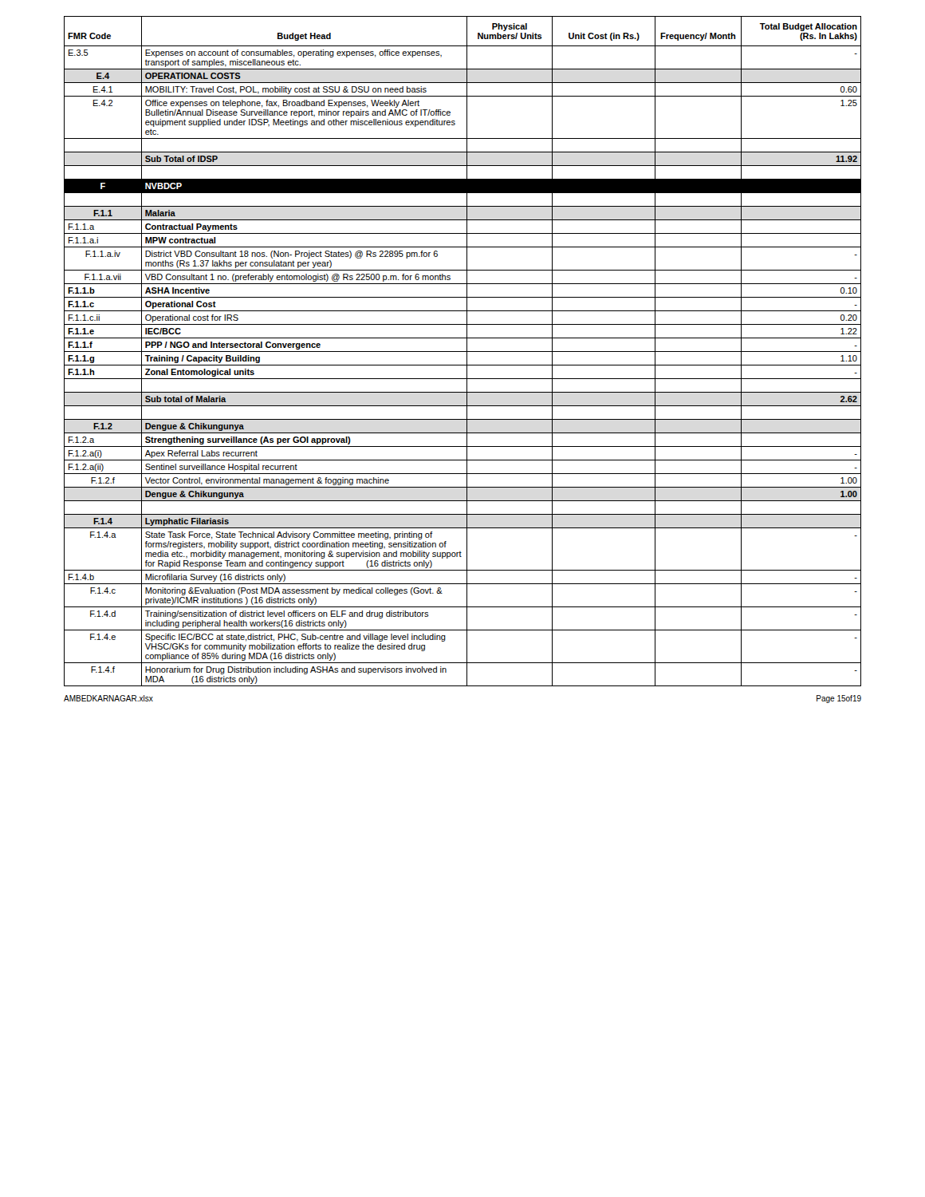| FMR Code | Budget Head | Physical Numbers/ Units | Unit Cost (in Rs.) | Frequency/ Month | Total Budget Allocation (Rs. In Lakhs) |
| --- | --- | --- | --- | --- | --- |
| E.3.5 | Expenses on account of consumables, operating expenses, office expenses, transport of samples, miscellaneous etc. | | | | - |
| E.4 | OPERATIONAL COSTS | | | | |
| E.4.1 | MOBILITY: Travel Cost, POL, mobility cost at SSU & DSU on need basis | | | | 0.60 |
| E.4.2 | Office expenses on telephone, fax, Broadband Expenses, Weekly Alert Bulletin/Annual Disease Surveillance report, minor repairs and AMC of IT/office equipment supplied under IDSP, Meetings and other miscellenious expenditures etc. | | | | 1.25 |
| | Sub Total of IDSP | | | | 11.92 |
| F | NVBDCP | | | | |
| F.1.1 | Malaria | | | | |
| F.1.1.a | Contractual Payments | | | | |
| F.1.1.a.i | MPW contractual | | | | |
| F.1.1.a.iv | District VBD Consultant 18 nos. (Non- Project States) @ Rs 22895 pm.for 6 months (Rs 1.37 lakhs per consulatant per year) | | | | - |
| F.1.1.a.vii | VBD Consultant 1 no. (preferably entomologist) @ Rs 22500 p.m. for 6 months | | | | - |
| F.1.1.b | ASHA Incentive | | | | 0.10 |
| F.1.1.c | Operational Cost | | | | - |
| F.1.1.c.ii | Operational cost for IRS | | | | 0.20 |
| F.1.1.e | IEC/BCC | | | | 1.22 |
| F.1.1.f | PPP / NGO and Intersectoral Convergence | | | | - |
| F.1.1.g | Training / Capacity Building | | | | 1.10 |
| F.1.1.h | Zonal Entomological units | | | | - |
| | Sub total of Malaria | | | | 2.62 |
| F.1.2 | Dengue & Chikungunya | | | | |
| F.1.2.a | Strengthening surveillance (As per GOI approval) | | | | |
| F.1.2.a(i) | Apex Referral Labs recurrent | | | | - |
| F.1.2.a(ii) | Sentinel surveillance Hospital recurrent | | | | - |
| F.1.2.f | Vector Control, environmental management & fogging machine | | | | 1.00 |
| | Dengue & Chikungunya | | | | 1.00 |
| F.1.4 | Lymphatic Filariasis | | | | |
| F.1.4.a | State Task Force, State Technical Advisory Committee meeting, printing of forms/registers, mobility support, district coordination meeting, sensitization of media etc., morbidity management, monitoring & supervision and mobility support for Rapid Response Team and contingency support (16 districts only) | | | | - |
| F.1.4.b | Microfilaria Survey (16 districts only) | | | | - |
| F.1.4.c | Monitoring &Evaluation (Post MDA assessment by medical colleges (Govt. & private)/ICMR institutions ) (16 districts only) | | | | - |
| F.1.4.d | Training/sensitization of district level officers on ELF and drug distributors including peripheral health workers(16 districts only) | | | | - |
| F.1.4.e | Specific IEC/BCC at state,district, PHC, Sub-centre and village level including VHSC/GKs for community mobilization efforts to realize the desired drug compliance of 85% during MDA (16 districts only) | | | | - |
| F.1.4.f | Honorarium for Drug Distribution including ASHAs and supervisors involved in MDA (16 districts only) | | | | - |
AMBEDKARNAGAR.xlsx
Page 15of19